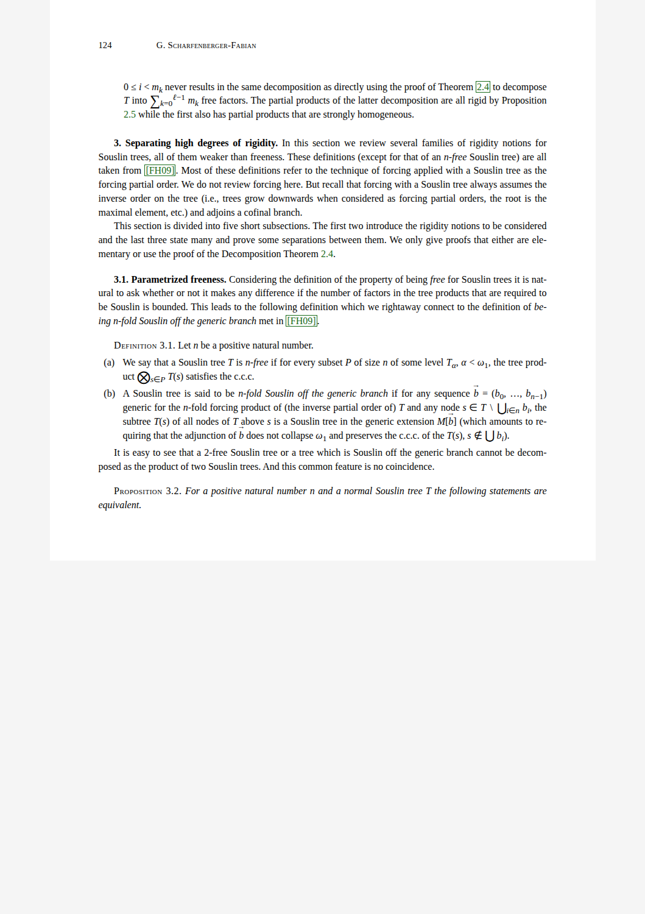124 G. Scharfenberger-Fabian
0 ≤ i < mk never results in the same decomposition as directly using the proof of Theorem 2.4 to decompose T into ∑k=0ℓ−1 mk free factors. The partial products of the latter decomposition are all rigid by Proposition 2.5 while the first also has partial products that are strongly homogeneous.
3. Separating high degrees of rigidity. In this section we review several families of rigidity notions for Souslin trees, all of them weaker than freeness. These definitions (except for that of an n-free Souslin tree) are all taken from [FH09]. Most of these definitions refer to the technique of forcing applied with a Souslin tree as the forcing partial order. We do not review forcing here. But recall that forcing with a Souslin tree always assumes the inverse order on the tree (i.e., trees grow downwards when considered as forcing partial orders, the root is the maximal element, etc.) and adjoins a cofinal branch.
This section is divided into five short subsections. The first two introduce the rigidity notions to be considered and the last three state many and prove some separations between them. We only give proofs that either are elementary or use the proof of the Decomposition Theorem 2.4.
3.1. Parametrized freeness. Considering the definition of the property of being free for Souslin trees it is natural to ask whether or not it makes any difference if the number of factors in the tree products that are required to be Souslin is bounded. This leads to the following definition which we rightaway connect to the definition of being n-fold Souslin off the generic branch met in [FH09].
Definition 3.1. Let n be a positive natural number.
(a) We say that a Souslin tree T is n-free if for every subset P of size n of some level Tα, α < ω1, the tree product ⨂s∈P T(s) satisfies the c.c.c.
(b) A Souslin tree is said to be n-fold Souslin off the generic branch if for any sequence →b = (b0, …, bn−1) generic for the n-fold forcing product of (the inverse partial order of) T and any node s ∈ T \ ⋃i∈n bi, the subtree T(s) of all nodes of T above s is a Souslin tree in the generic extension M[→b] (which amounts to requiring that the adjunction of →b does not collapse ω1 and preserves the c.c.c. of the T(s), s ∉ ⋃ bi).
It is easy to see that a 2-free Souslin tree or a tree which is Souslin off the generic branch cannot be decomposed as the product of two Souslin trees. And this common feature is no coincidence.
Proposition 3.2. For a positive natural number n and a normal Souslin tree T the following statements are equivalent.